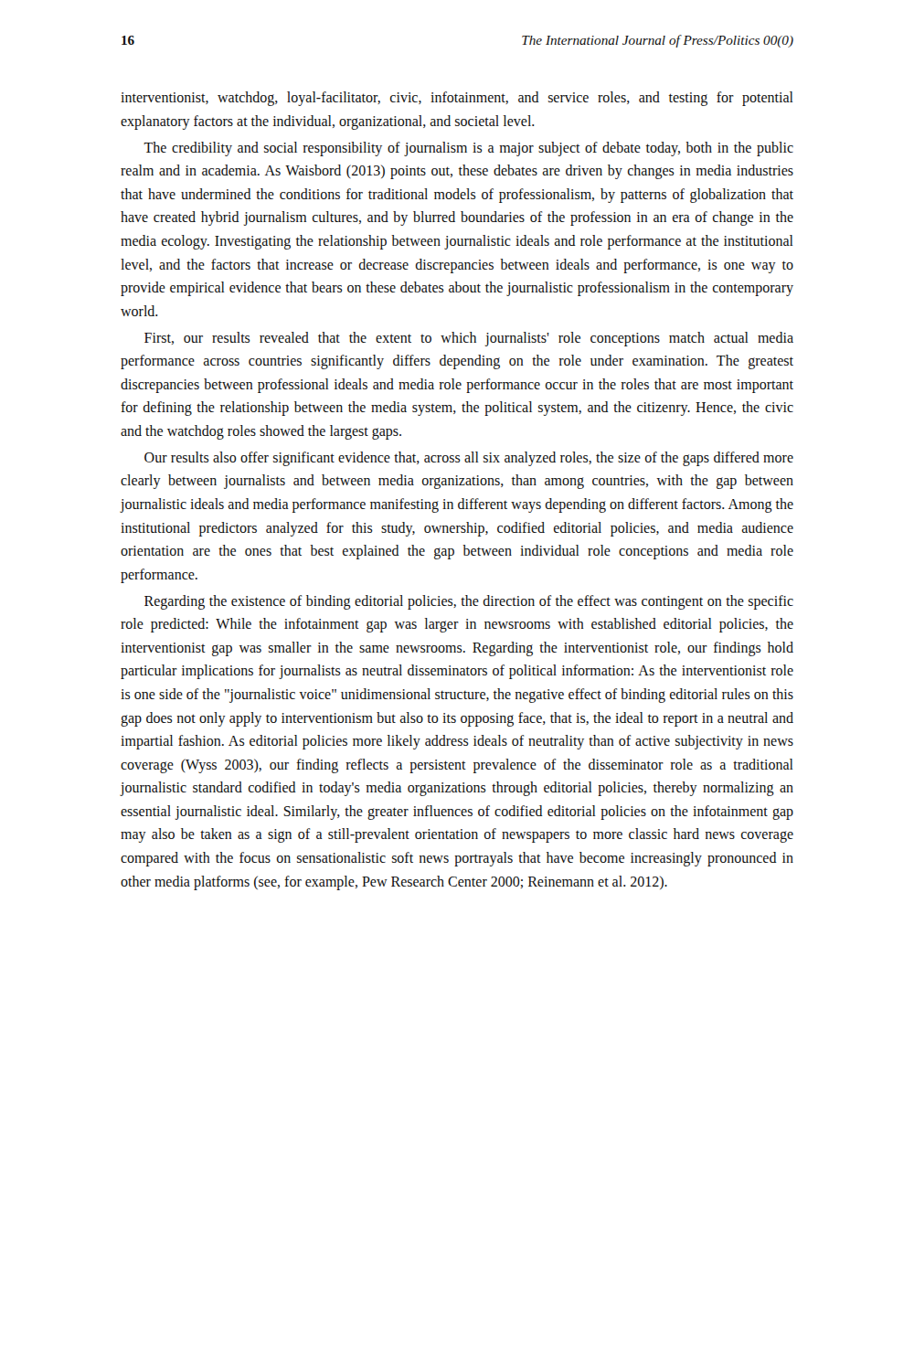16 The International Journal of Press/Politics 00(0)
interventionist, watchdog, loyal-facilitator, civic, infotainment, and service roles, and testing for potential explanatory factors at the individual, organizational, and societal level.
The credibility and social responsibility of journalism is a major subject of debate today, both in the public realm and in academia. As Waisbord (2013) points out, these debates are driven by changes in media industries that have undermined the conditions for traditional models of professionalism, by patterns of globalization that have created hybrid journalism cultures, and by blurred boundaries of the profession in an era of change in the media ecology. Investigating the relationship between journalistic ideals and role performance at the institutional level, and the factors that increase or decrease discrepancies between ideals and performance, is one way to provide empirical evidence that bears on these debates about the journalistic professionalism in the contemporary world.
First, our results revealed that the extent to which journalists' role conceptions match actual media performance across countries significantly differs depending on the role under examination. The greatest discrepancies between professional ideals and media role performance occur in the roles that are most important for defining the relationship between the media system, the political system, and the citizenry. Hence, the civic and the watchdog roles showed the largest gaps.
Our results also offer significant evidence that, across all six analyzed roles, the size of the gaps differed more clearly between journalists and between media organizations, than among countries, with the gap between journalistic ideals and media performance manifesting in different ways depending on different factors. Among the institutional predictors analyzed for this study, ownership, codified editorial policies, and media audience orientation are the ones that best explained the gap between individual role conceptions and media role performance.
Regarding the existence of binding editorial policies, the direction of the effect was contingent on the specific role predicted: While the infotainment gap was larger in newsrooms with established editorial policies, the interventionist gap was smaller in the same newsrooms. Regarding the interventionist role, our findings hold particular implications for journalists as neutral disseminators of political information: As the interventionist role is one side of the "journalistic voice" unidimensional structure, the negative effect of binding editorial rules on this gap does not only apply to interventionism but also to its opposing face, that is, the ideal to report in a neutral and impartial fashion. As editorial policies more likely address ideals of neutrality than of active subjectivity in news coverage (Wyss 2003), our finding reflects a persistent prevalence of the disseminator role as a traditional journalistic standard codified in today's media organizations through editorial policies, thereby normalizing an essential journalistic ideal. Similarly, the greater influences of codified editorial policies on the infotainment gap may also be taken as a sign of a still-prevalent orientation of newspapers to more classic hard news coverage compared with the focus on sensationalistic soft news portrayals that have become increasingly pronounced in other media platforms (see, for example, Pew Research Center 2000; Reinemann et al. 2012).